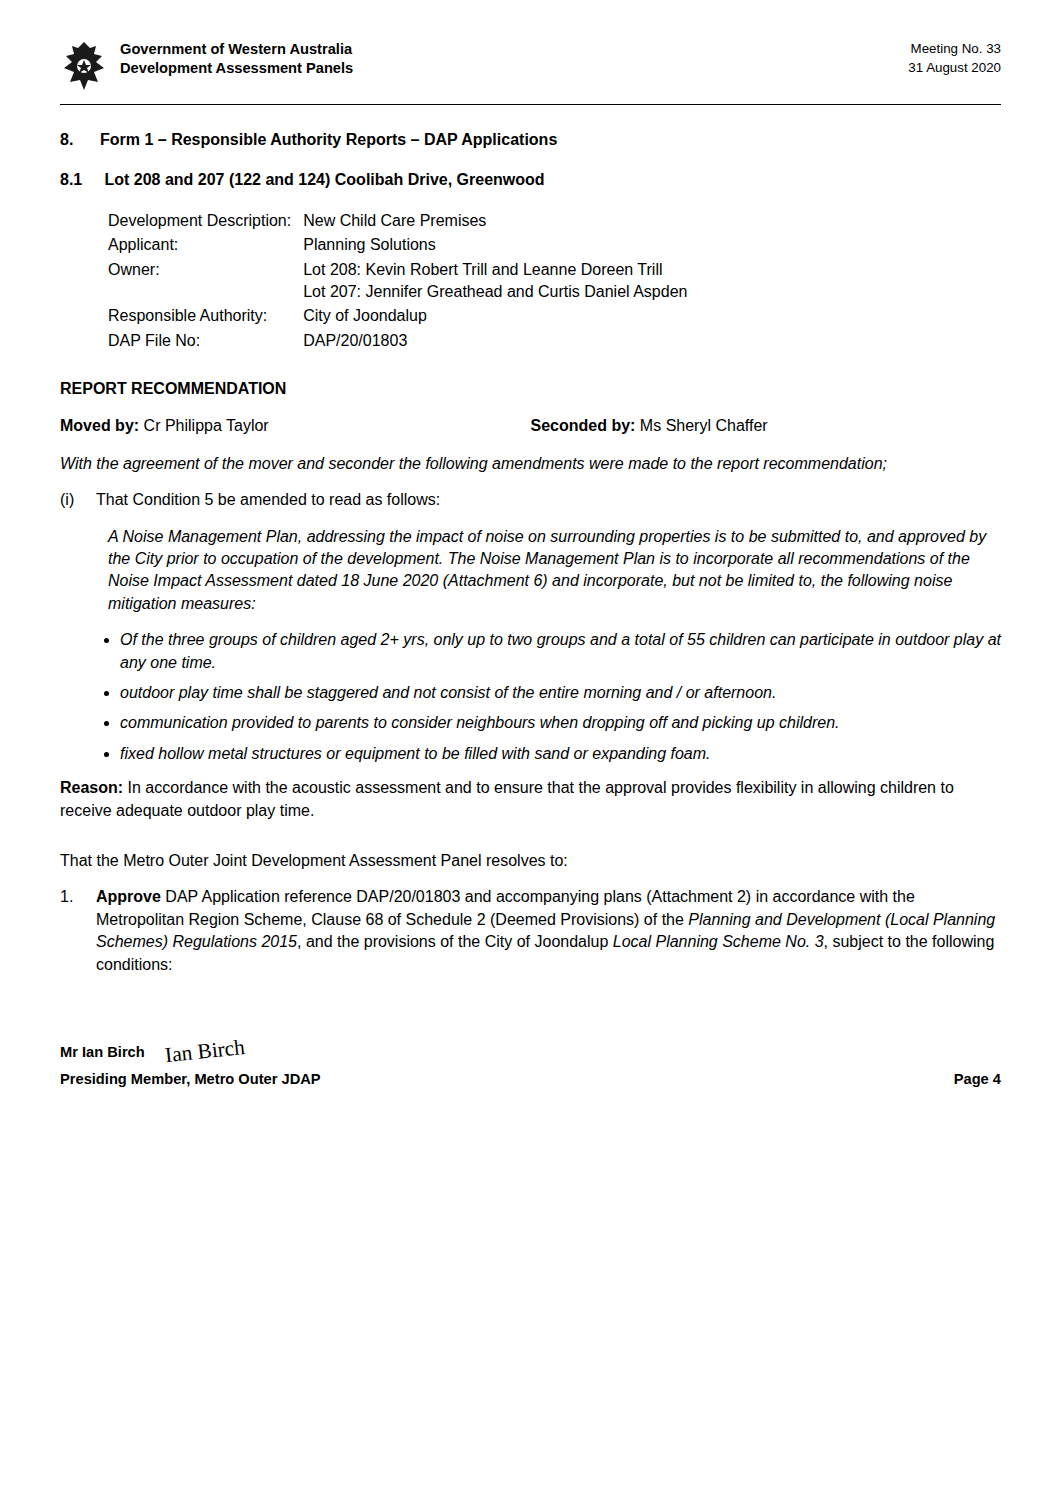Government of Western Australia
Development Assessment Panels
Meeting No. 33
31 August 2020
8. Form 1 – Responsible Authority Reports – DAP Applications
8.1 Lot 208 and 207 (122 and 124) Coolibah Drive, Greenwood
| Development Description: | New Child Care Premises |
| Applicant: | Planning Solutions |
| Owner: | Lot 208: Kevin Robert Trill and Leanne Doreen Trill Lot 207: Jennifer Greathead and Curtis Daniel Aspden |
| Responsible Authority: | City of Joondalup |
| DAP File No: | DAP/20/01803 |
REPORT RECOMMENDATION
Moved by: Cr Philippa Taylor
Seconded by: Ms Sheryl Chaffer
With the agreement of the mover and seconder the following amendments were made to the report recommendation;
(i)
That Condition 5 be amended to read as follows:
A Noise Management Plan, addressing the impact of noise on surrounding properties is to be submitted to, and approved by the City prior to occupation of the development. The Noise Management Plan is to incorporate all recommendations of the Noise Impact Assessment dated 18 June 2020 (Attachment 6) and incorporate, but not be limited to, the following noise mitigation measures:
Of the three groups of children aged 2+ yrs, only up to two groups and a total of 55 children can participate in outdoor play at any one time.
outdoor play time shall be staggered and not consist of the entire morning and / or afternoon.
communication provided to parents to consider neighbours when dropping off and picking up children.
fixed hollow metal structures or equipment to be filled with sand or expanding foam.
Reason: In accordance with the acoustic assessment and to ensure that the approval provides flexibility in allowing children to receive adequate outdoor play time.
That the Metro Outer Joint Development Assessment Panel resolves to:
1.
Approve DAP Application reference DAP/20/01803 and accompanying plans (Attachment 2) in accordance with the Metropolitan Region Scheme, Clause 68 of Schedule 2 (Deemed Provisions) of the Planning and Development (Local Planning Schemes) Regulations 2015, and the provisions of the City of Joondalup Local Planning Scheme No. 3, subject to the following conditions:
Mr Ian Birch Ian Birch
Presiding Member, Metro Outer JDAP
Page 4